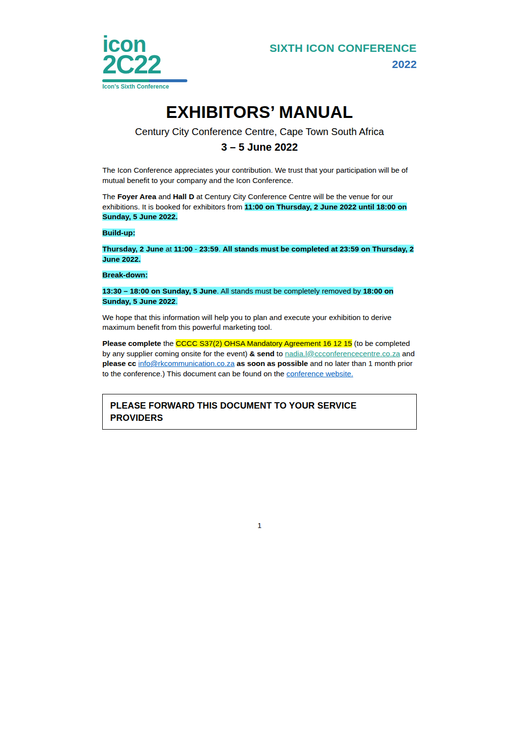icon 2C22 Icon's Sixth Conference
SIXTH ICON CONFERENCE
2022
EXHIBITORS’ MANUAL
Century City Conference Centre, Cape Town South Africa
3 – 5 June 2022
The Icon Conference appreciates your contribution. We trust that your participation will be of mutual benefit to your company and the Icon Conference.
The Foyer Area and Hall D at Century City Conference Centre will be the venue for our exhibitions. It is booked for exhibitors from 11:00 on Thursday, 2 June 2022 until 18:00 on Sunday, 5 June 2022.
Build-up:
Thursday, 2 June at 11:00 - 23:59. All stands must be completed at 23:59 on Thursday, 2 June 2022.
Break-down:
13:30 – 18:00 on Sunday, 5 June. All stands must be completely removed by 18:00 on Sunday, 5 June 2022.
We hope that this information will help you to plan and execute your exhibition to derive maximum benefit from this powerful marketing tool.
Please complete the CCCC S37(2) OHSA Mandatory Agreement 16 12 15 (to be completed by any supplier coming onsite for the event) & send to nadia.l@ccconferencecentre.co.za and please cc info@rkcommunication.co.za as soon as possible and no later than 1 month prior to the conference.) This document can be found on the conference website.
PLEASE FORWARD THIS DOCUMENT TO YOUR SERVICE PROVIDERS
1